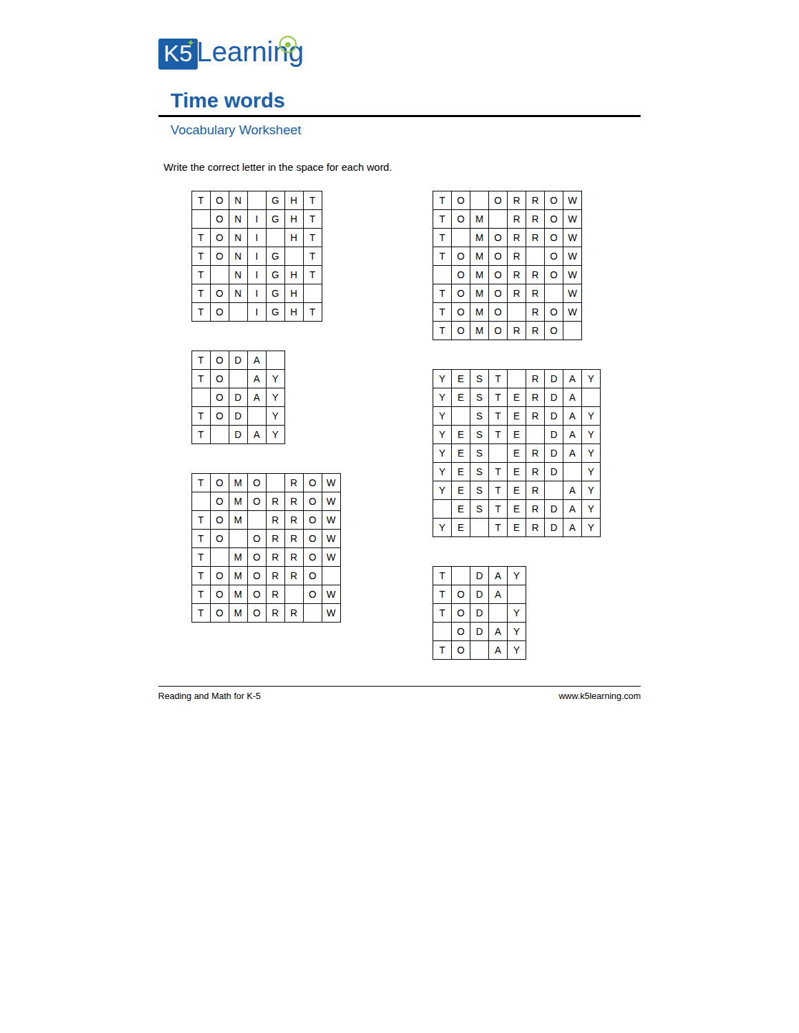K5✦Learning⦿
Time words
Vocabulary Worksheet
Write the correct letter in the space for each word.
| T | O | N | | G | H | T |
| | O | N | I | G | H | T |
| T | O | N | I | | H | T |
| T | O | N | I | G | | T |
| T | | N | I | G | H | T |
| T | O | N | I | G | H | |
| T | O | | I | G | H | T |
| T | O | D | A | |
| T | O | | A | Y |
| | O | D | A | Y |
| T | O | D | | Y |
| T | | D | A | Y |
| T | O | M | O | | R | O | W |
| | O | M | O | R | R | O | W |
| T | O | M | | R | R | O | W |
| T | O | | O | R | R | O | W |
| T | | M | O | R | R | O | W |
| T | O | M | O | R | R | O | |
| T | O | M | O | R | | O | W |
| T | O | M | O | R | R | | W |
| T | O | | O | R | R | O | W |
| T | O | M | | R | R | O | W |
| T | | M | O | R | R | O | W |
| T | O | M | O | R | | O | W |
| | O | M | O | R | R | O | W |
| T | O | M | O | R | R | | W |
| T | O | M | O | | R | O | W |
| T | O | M | O | R | R | O | |
| Y | E | S | T | | R | D | A | Y |
| Y | E | S | T | E | R | D | A | |
| Y | | S | T | E | R | D | A | Y |
| Y | E | S | T | E | | D | A | Y |
| Y | E | S | | E | R | D | A | Y |
| Y | E | S | T | E | R | D | | Y |
| Y | E | S | T | E | R | | A | Y |
| | E | S | T | E | R | D | A | Y |
| Y | E | | T | E | R | D | A | Y |
| T | | D | A | Y |
| T | O | D | A | |
| T | O | D | | Y |
| | O | D | A | Y |
| T | O | | A | Y |
Reading and Math for K-5 www.k5learning.com